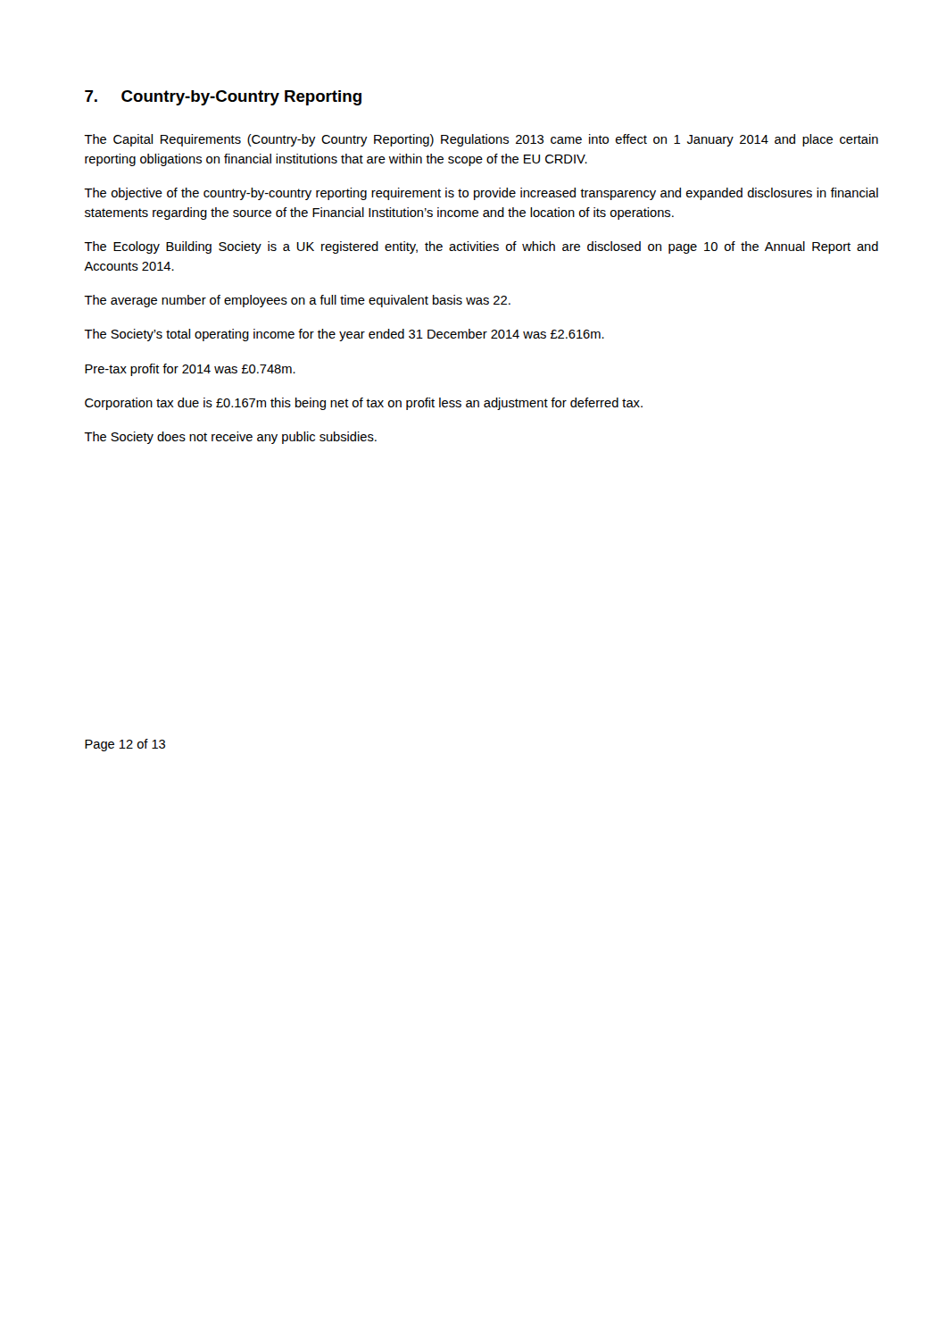7. Country-by-Country Reporting
The Capital Requirements (Country-by Country Reporting) Regulations 2013 came into effect on 1 January 2014 and place certain reporting obligations on financial institutions that are within the scope of the EU CRDIV.
The objective of the country-by-country reporting requirement is to provide increased transparency and expanded disclosures in financial statements regarding the source of the Financial Institution’s income and the location of its operations.
The Ecology Building Society is a UK registered entity, the activities of which are disclosed on page 10 of the Annual Report and Accounts 2014.
The average number of employees on a full time equivalent basis was 22.
The Society’s total operating income for the year ended 31 December 2014 was £2.616m.
Pre-tax profit for 2014 was £0.748m.
Corporation tax due is £0.167m this being net of tax on profit less an adjustment for deferred tax.
The Society does not receive any public subsidies.
Page 12 of 13